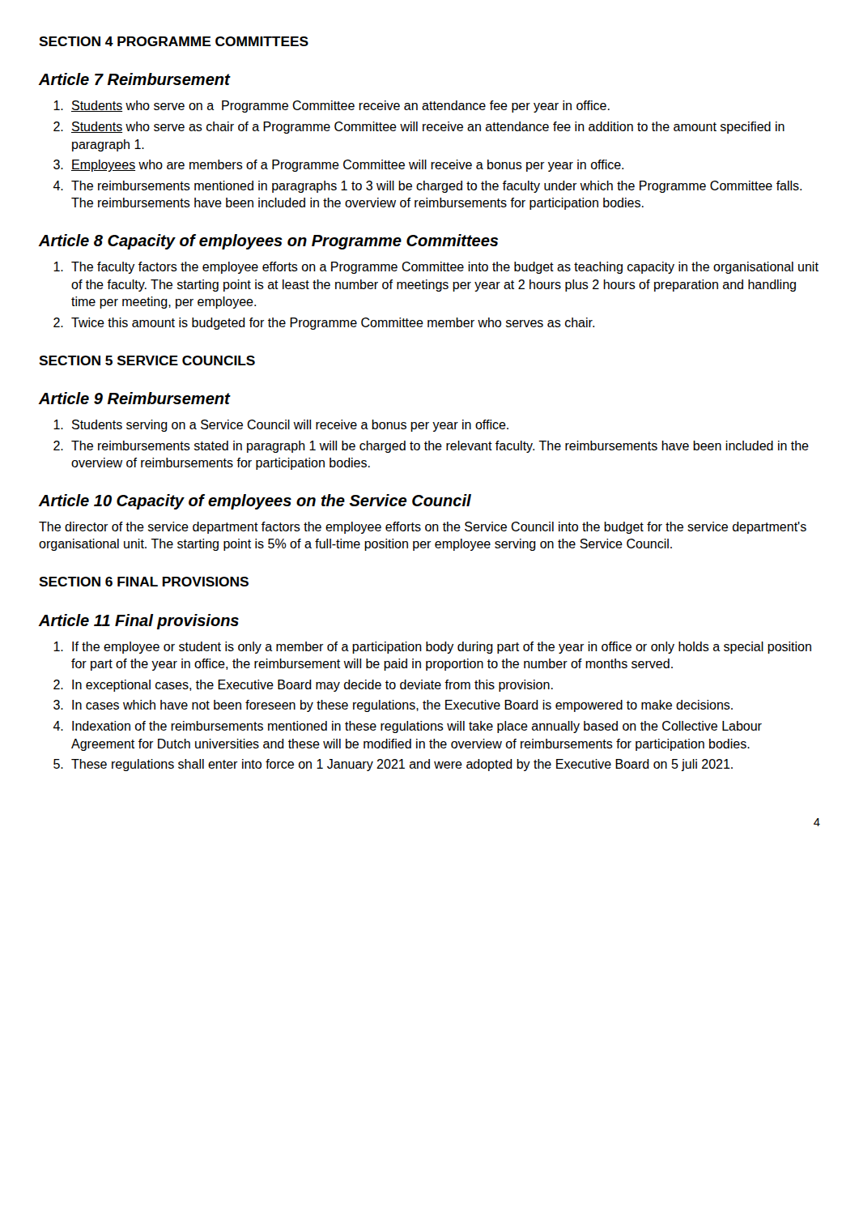SECTION 4 PROGRAMME COMMITTEES
Article 7 Reimbursement
Students who serve on a Programme Committee receive an attendance fee per year in office.
Students who serve as chair of a Programme Committee will receive an attendance fee in addition to the amount specified in paragraph 1.
Employees who are members of a Programme Committee will receive a bonus per year in office.
The reimbursements mentioned in paragraphs 1 to 3 will be charged to the faculty under which the Programme Committee falls. The reimbursements have been included in the overview of reimbursements for participation bodies.
Article 8 Capacity of employees on Programme Committees
The faculty factors the employee efforts on a Programme Committee into the budget as teaching capacity in the organisational unit of the faculty. The starting point is at least the number of meetings per year at 2 hours plus 2 hours of preparation and handling time per meeting, per employee.
Twice this amount is budgeted for the Programme Committee member who serves as chair.
SECTION 5 SERVICE COUNCILS
Article 9 Reimbursement
Students serving on a Service Council will receive a bonus per year in office.
The reimbursements stated in paragraph 1 will be charged to the relevant faculty. The reimbursements have been included in the overview of reimbursements for participation bodies.
Article 10 Capacity of employees on the Service Council
The director of the service department factors the employee efforts on the Service Council into the budget for the service department's organisational unit. The starting point is 5% of a full-time position per employee serving on the Service Council.
SECTION 6 FINAL PROVISIONS
Article 11 Final provisions
If the employee or student is only a member of a participation body during part of the year in office or only holds a special position for part of the year in office, the reimbursement will be paid in proportion to the number of months served.
In exceptional cases, the Executive Board may decide to deviate from this provision.
In cases which have not been foreseen by these regulations, the Executive Board is empowered to make decisions.
Indexation of the reimbursements mentioned in these regulations will take place annually based on the Collective Labour Agreement for Dutch universities and these will be modified in the overview of reimbursements for participation bodies.
These regulations shall enter into force on 1 January 2021 and were adopted by the Executive Board on 5 juli 2021.
4